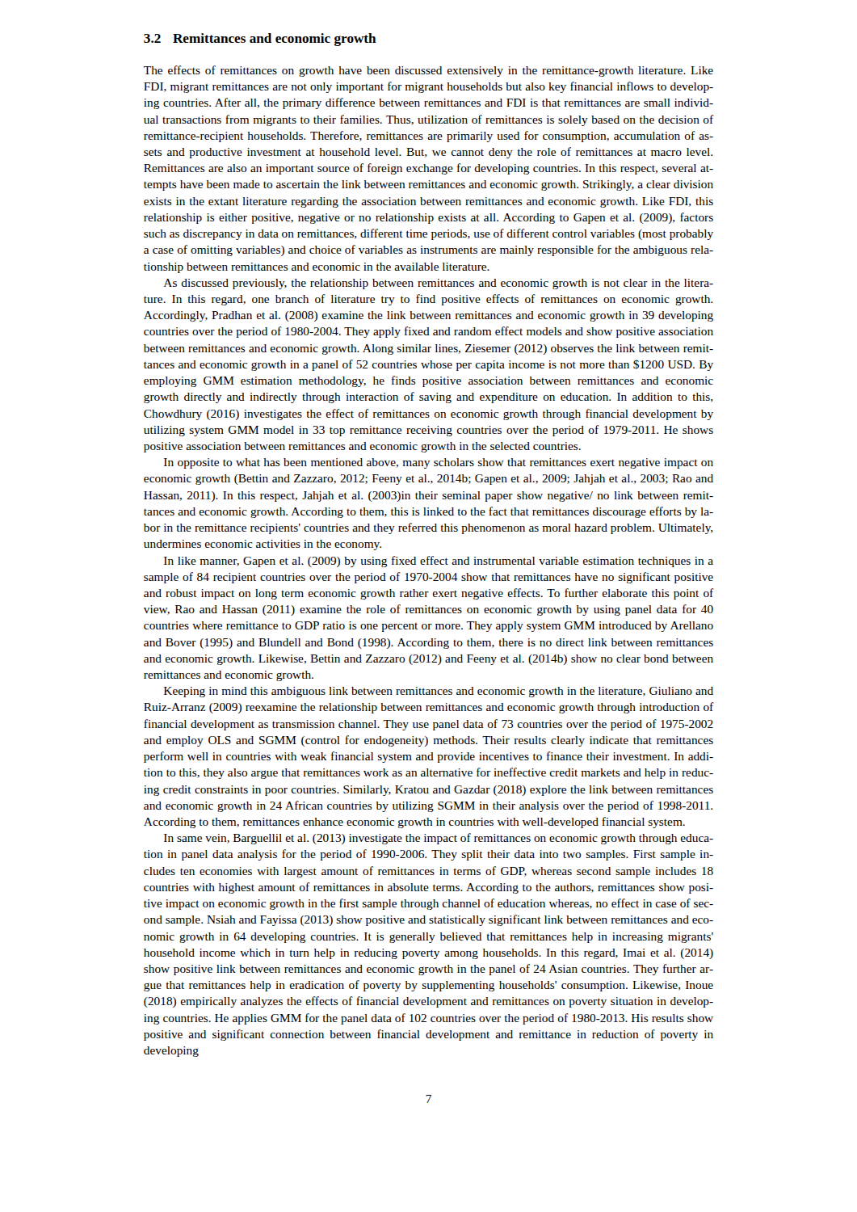3.2 Remittances and economic growth
The effects of remittances on growth have been discussed extensively in the remittance-growth literature. Like FDI, migrant remittances are not only important for migrant households but also key financial inflows to developing countries. After all, the primary difference between remittances and FDI is that remittances are small individual transactions from migrants to their families. Thus, utilization of remittances is solely based on the decision of remittance-recipient households. Therefore, remittances are primarily used for consumption, accumulation of assets and productive investment at household level. But, we cannot deny the role of remittances at macro level. Remittances are also an important source of foreign exchange for developing countries. In this respect, several attempts have been made to ascertain the link between remittances and economic growth. Strikingly, a clear division exists in the extant literature regarding the association between remittances and economic growth. Like FDI, this relationship is either positive, negative or no relationship exists at all. According to Gapen et al. (2009), factors such as discrepancy in data on remittances, different time periods, use of different control variables (most probably a case of omitting variables) and choice of variables as instruments are mainly responsible for the ambiguous relationship between remittances and economic in the available literature.
As discussed previously, the relationship between remittances and economic growth is not clear in the literature. In this regard, one branch of literature try to find positive effects of remittances on economic growth. Accordingly, Pradhan et al. (2008) examine the link between remittances and economic growth in 39 developing countries over the period of 1980-2004. They apply fixed and random effect models and show positive association between remittances and economic growth. Along similar lines, Ziesemer (2012) observes the link between remittances and economic growth in a panel of 52 countries whose per capita income is not more than $1200 USD. By employing GMM estimation methodology, he finds positive association between remittances and economic growth directly and indirectly through interaction of saving and expenditure on education. In addition to this, Chowdhury (2016) investigates the effect of remittances on economic growth through financial development by utilizing system GMM model in 33 top remittance receiving countries over the period of 1979-2011. He shows positive association between remittances and economic growth in the selected countries.
In opposite to what has been mentioned above, many scholars show that remittances exert negative impact on economic growth (Bettin and Zazzaro, 2012; Feeny et al., 2014b; Gapen et al., 2009; Jahjah et al., 2003; Rao and Hassan, 2011). In this respect, Jahjah et al. (2003)in their seminal paper show negative/ no link between remittances and economic growth. According to them, this is linked to the fact that remittances discourage efforts by labor in the remittance recipients' countries and they referred this phenomenon as moral hazard problem. Ultimately, undermines economic activities in the economy.
In like manner, Gapen et al. (2009) by using fixed effect and instrumental variable estimation techniques in a sample of 84 recipient countries over the period of 1970-2004 show that remittances have no significant positive and robust impact on long term economic growth rather exert negative effects. To further elaborate this point of view, Rao and Hassan (2011) examine the role of remittances on economic growth by using panel data for 40 countries where remittance to GDP ratio is one percent or more. They apply system GMM introduced by Arellano and Bover (1995) and Blundell and Bond (1998). According to them, there is no direct link between remittances and economic growth. Likewise, Bettin and Zazzaro (2012) and Feeny et al. (2014b) show no clear bond between remittances and economic growth.
Keeping in mind this ambiguous link between remittances and economic growth in the literature, Giuliano and Ruiz-Arranz (2009) reexamine the relationship between remittances and economic growth through introduction of financial development as transmission channel. They use panel data of 73 countries over the period of 1975-2002 and employ OLS and SGMM (control for endogeneity) methods. Their results clearly indicate that remittances perform well in countries with weak financial system and provide incentives to finance their investment. In addition to this, they also argue that remittances work as an alternative for ineffective credit markets and help in reducing credit constraints in poor countries. Similarly, Kratou and Gazdar (2018) explore the link between remittances and economic growth in 24 African countries by utilizing SGMM in their analysis over the period of 1998-2011. According to them, remittances enhance economic growth in countries with well-developed financial system.
In same vein, Barguellil et al. (2013) investigate the impact of remittances on economic growth through education in panel data analysis for the period of 1990-2006. They split their data into two samples. First sample includes ten economies with largest amount of remittances in terms of GDP, whereas second sample includes 18 countries with highest amount of remittances in absolute terms. According to the authors, remittances show positive impact on economic growth in the first sample through channel of education whereas, no effect in case of second sample. Nsiah and Fayissa (2013) show positive and statistically significant link between remittances and economic growth in 64 developing countries. It is generally believed that remittances help in increasing migrants' household income which in turn help in reducing poverty among households. In this regard, Imai et al. (2014) show positive link between remittances and economic growth in the panel of 24 Asian countries. They further argue that remittances help in eradication of poverty by supplementing households' consumption. Likewise, Inoue (2018) empirically analyzes the effects of financial development and remittances on poverty situation in developing countries. He applies GMM for the panel data of 102 countries over the period of 1980-2013. His results show positive and significant connection between financial development and remittance in reduction of poverty in developing
7